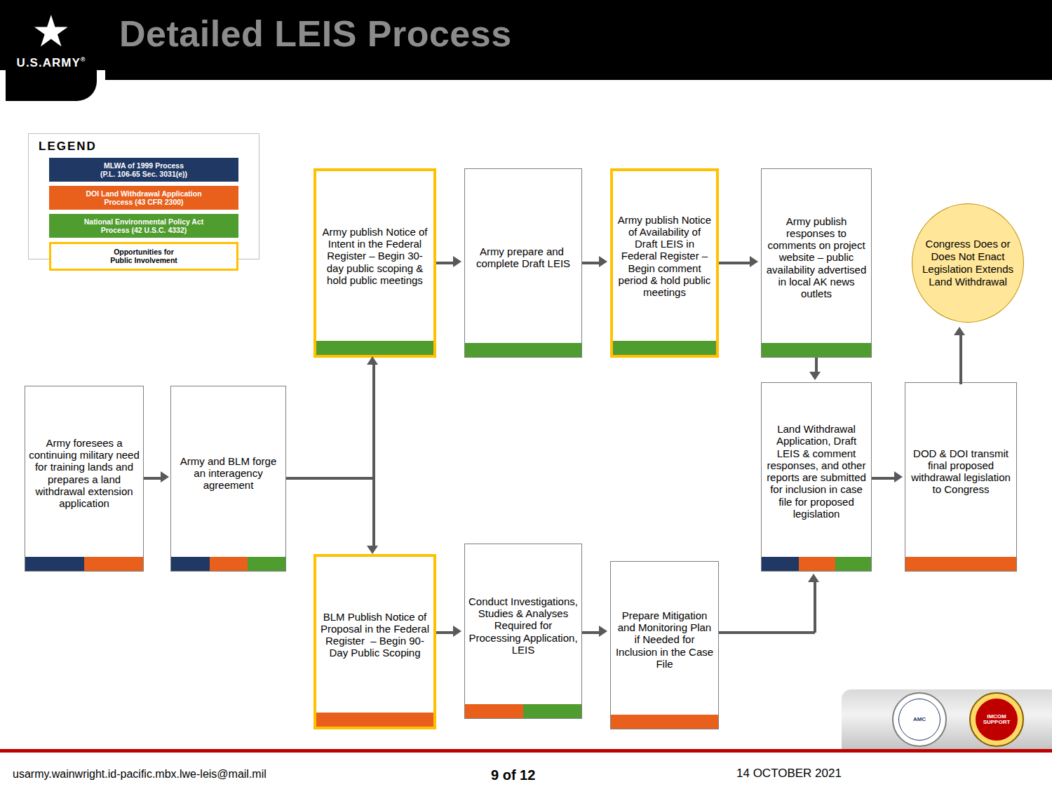Detailed LEIS Process
★
U.S.ARMY®
LEGEND
MLWA of 1999 Process
(P.L. 106-65 Sec. 3031(e))
DOI Land Withdrawal Application
Process (43 CFR 2300)
National Environmental Policy Act
Process (42 U.S.C. 4332)
Opportunities for
Public Involvement
Army publish Notice of Intent in the Federal Register – Begin 30-day public scoping & hold public meetings
Army prepare and complete Draft LEIS
Army publish Notice of Availability of Draft LEIS in Federal Register – Begin comment period & hold public meetings
Army publish responses to comments on project website – public availability advertised in local AK news outlets
Congress Does or Does Not Enact Legislation Extends Land Withdrawal
Army foresees a continuing military need for training lands and prepares a land withdrawal extension application
Army and BLM forge an interagency agreement
Land Withdrawal Application, Draft LEIS & comment responses, and other reports are submitted for inclusion in case file for proposed legislation
DOD & DOI transmit final proposed withdrawal legislation to Congress
BLM Publish Notice of Proposal in the Federal Register – Begin 90-Day Public Scoping
Conduct Investigations, Studies & Analyses Required for Processing Application, LEIS
Prepare Mitigation and Monitoring Plan if Needed for Inclusion in the Case File
AMC
IMCOM
SUPPORT
usarmy.wainwright.id-pacific.mbx.lwe-leis@mail.mil
9 of 12
14 OCTOBER 2021